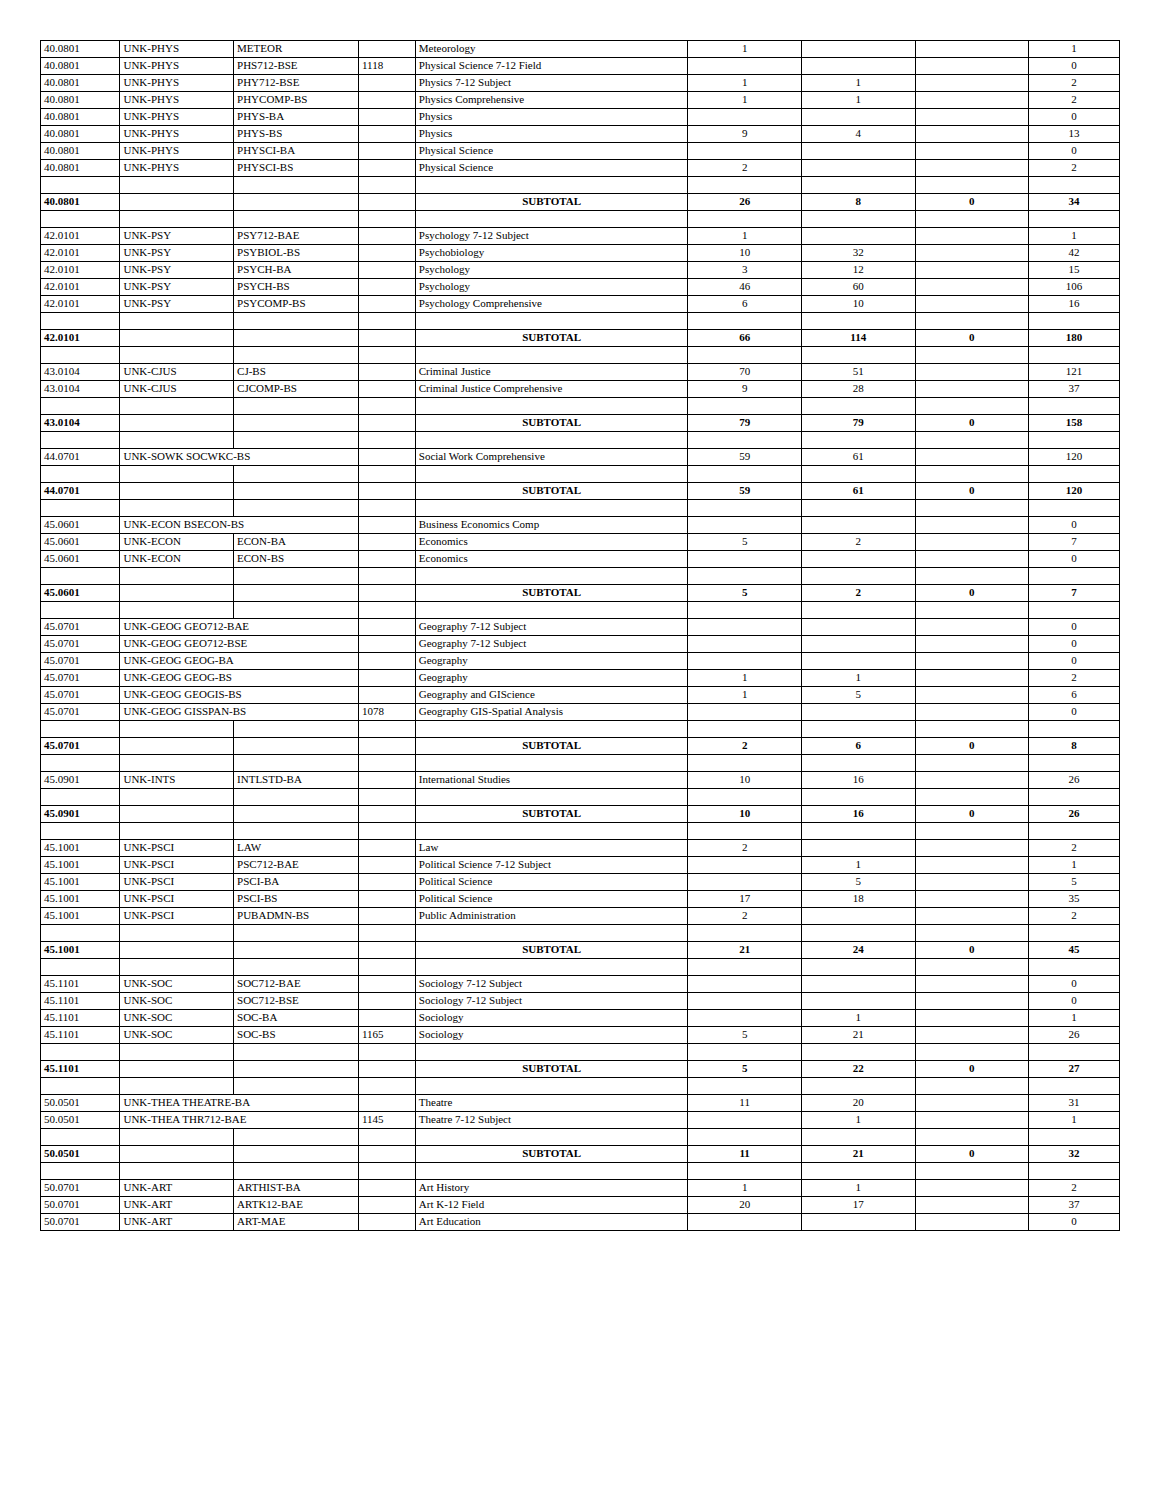| 40.0801 | UNK-PHYS | METEOR | | Meteorology | 1 | | | 1 |
| 40.0801 | UNK-PHYS | PHS712-BSE | 1118 | Physical Science 7-12 Field | | | | 0 |
| 40.0801 | UNK-PHYS | PHY712-BSE | | Physics 7-12 Subject | 1 | 1 | | 2 |
| 40.0801 | UNK-PHYS | PHYCOMP-BS | | Physics Comprehensive | 1 | 1 | | 2 |
| 40.0801 | UNK-PHYS | PHYS-BA | | Physics | | | | 0 |
| 40.0801 | UNK-PHYS | PHYS-BS | | Physics | 9 | 4 | | 13 |
| 40.0801 | UNK-PHYS | PHYSCI-BA | | Physical Science | | | | 0 |
| 40.0801 | UNK-PHYS | PHYSCI-BS | | Physical Science | 2 | | | 2 |
| 40.0801 | | | | SUBTOTAL | 26 | 8 | 0 | 34 |
| 42.0101 | UNK-PSY | PSY712-BAE | | Psychology 7-12 Subject | 1 | | | 1 |
| 42.0101 | UNK-PSY | PSYBIOL-BS | | Psychobiology | 10 | 32 | | 42 |
| 42.0101 | UNK-PSY | PSYCH-BA | | Psychology | 3 | 12 | | 15 |
| 42.0101 | UNK-PSY | PSYCH-BS | | Psychology | 46 | 60 | | 106 |
| 42.0101 | UNK-PSY | PSYCOMP-BS | | Psychology Comprehensive | 6 | 10 | | 16 |
| 42.0101 | | | | SUBTOTAL | 66 | 114 | 0 | 180 |
| 43.0104 | UNK-CJUS | CJ-BS | | Criminal Justice | 70 | 51 | | 121 |
| 43.0104 | UNK-CJUS | CJCOMP-BS | | Criminal Justice Comprehensive | 9 | 28 | | 37 |
| 43.0104 | | | | SUBTOTAL | 79 | 79 | 0 | 158 |
| 44.0701 | UNK-SOWK SOCWKC-BS | | Social Work Comprehensive | 59 | 61 | | 120 |
| 44.0701 | | | | SUBTOTAL | 59 | 61 | 0 | 120 |
| 45.0601 | UNK-ECON BSECON-BS | | Business Economics Comp | | | | 0 |
| 45.0601 | UNK-ECON | ECON-BA | | Economics | 5 | 2 | | 7 |
| 45.0601 | UNK-ECON | ECON-BS | | Economics | | | | 0 |
| 45.0601 | | | | SUBTOTAL | 5 | 2 | 0 | 7 |
| 45.0701 | UNK-GEOG GEO712-BAE | | Geography 7-12 Subject | | | | 0 |
| 45.0701 | UNK-GEOG GEO712-BSE | | Geography 7-12 Subject | | | | 0 |
| 45.0701 | UNK-GEOG GEOG-BA | | Geography | | | | 0 |
| 45.0701 | UNK-GEOG GEOG-BS | | Geography | 1 | 1 | | 2 |
| 45.0701 | UNK-GEOG GEOGIS-BS | | Geography and GIScience | 1 | 5 | | 6 |
| 45.0701 | UNK-GEOG GISSPAN-BS | 1078 | Geography GIS-Spatial Analysis | | | | 0 |
| 45.0701 | | | | SUBTOTAL | 2 | 6 | 0 | 8 |
| 45.0901 | UNK-INTS | INTLSTD-BA | | International Studies | 10 | 16 | | 26 |
| 45.0901 | | | | SUBTOTAL | 10 | 16 | 0 | 26 |
| 45.1001 | UNK-PSCI | LAW | | Law | 2 | | | 2 |
| 45.1001 | UNK-PSCI | PSC712-BAE | | Political Science 7-12 Subject | | 1 | | 1 |
| 45.1001 | UNK-PSCI | PSCI-BA | | Political Science | | 5 | | 5 |
| 45.1001 | UNK-PSCI | PSCI-BS | | Political Science | 17 | 18 | | 35 |
| 45.1001 | UNK-PSCI | PUBADMN-BS | | Public Administration | 2 | | | 2 |
| 45.1001 | | | | SUBTOTAL | 21 | 24 | 0 | 45 |
| 45.1101 | UNK-SOC | SOC712-BAE | | Sociology 7-12 Subject | | | | 0 |
| 45.1101 | UNK-SOC | SOC712-BSE | | Sociology 7-12 Subject | | | | 0 |
| 45.1101 | UNK-SOC | SOC-BA | | Sociology | | 1 | | 1 |
| 45.1101 | UNK-SOC | SOC-BS | 1165 | Sociology | 5 | 21 | | 26 |
| 45.1101 | | | | SUBTOTAL | 5 | 22 | 0 | 27 |
| 50.0501 | UNK-THEA THEATRE-BA | | Theatre | 11 | 20 | | 31 |
| 50.0501 | UNK-THEA THR712-BAE | 1145 | Theatre 7-12 Subject | | 1 | | 1 |
| 50.0501 | | | | SUBTOTAL | 11 | 21 | 0 | 32 |
| 50.0701 | UNK-ART | ARTHIST-BA | | Art History | 1 | 1 | | 2 |
| 50.0701 | UNK-ART | ARTK12-BAE | | Art K-12 Field | 20 | 17 | | 37 |
| 50.0701 | UNK-ART | ART-MAE | | Art Education | | | | 0 |